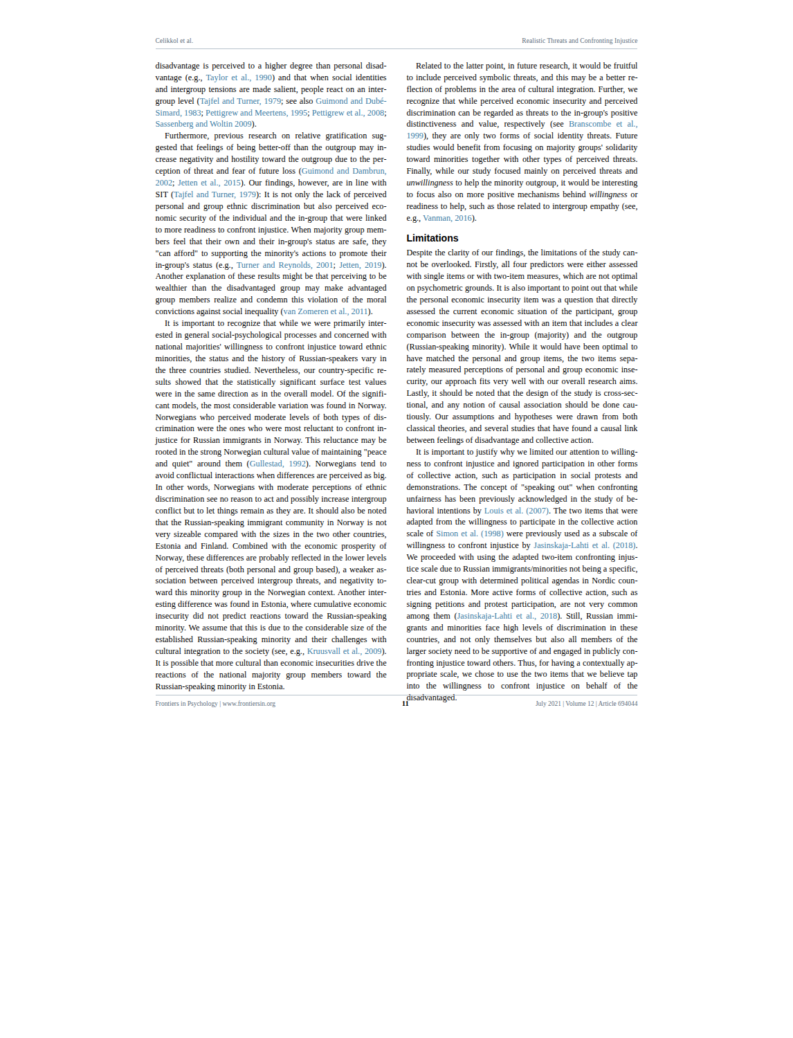Celikkol et al. Realistic Threats and Confronting Injustice
disadvantage is perceived to a higher degree than personal disadvantage (e.g., Taylor et al., 1990) and that when social identities and intergroup tensions are made salient, people react on an intergroup level (Tajfel and Turner, 1979; see also Guimond and Dubé-Simard, 1983; Pettigrew and Meertens, 1995; Pettigrew et al., 2008; Sassenberg and Woltin 2009).
Furthermore, previous research on relative gratification suggested that feelings of being better-off than the outgroup may increase negativity and hostility toward the outgroup due to the perception of threat and fear of future loss (Guimond and Dambrun, 2002; Jetten et al., 2015). Our findings, however, are in line with SIT (Tajfel and Turner, 1979): It is not only the lack of perceived personal and group ethnic discrimination but also perceived economic security of the individual and the in-group that were linked to more readiness to confront injustice. When majority group members feel that their own and their in-group's status are safe, they "can afford" to supporting the minority's actions to promote their in-group's status (e.g., Turner and Reynolds, 2001; Jetten, 2019). Another explanation of these results might be that perceiving to be wealthier than the disadvantaged group may make advantaged group members realize and condemn this violation of the moral convictions against social inequality (van Zomeren et al., 2011).
It is important to recognize that while we were primarily interested in general social-psychological processes and concerned with national majorities' willingness to confront injustice toward ethnic minorities, the status and the history of Russian-speakers vary in the three countries studied. Nevertheless, our country-specific results showed that the statistically significant surface test values were in the same direction as in the overall model. Of the significant models, the most considerable variation was found in Norway. Norwegians who perceived moderate levels of both types of discrimination were the ones who were most reluctant to confront injustice for Russian immigrants in Norway. This reluctance may be rooted in the strong Norwegian cultural value of maintaining "peace and quiet" around them (Gullestad, 1992). Norwegians tend to avoid conflictual interactions when differences are perceived as big. In other words, Norwegians with moderate perceptions of ethnic discrimination see no reason to act and possibly increase intergroup conflict but to let things remain as they are. It should also be noted that the Russian-speaking immigrant community in Norway is not very sizeable compared with the sizes in the two other countries, Estonia and Finland. Combined with the economic prosperity of Norway, these differences are probably reflected in the lower levels of perceived threats (both personal and group based), a weaker association between perceived intergroup threats, and negativity toward this minority group in the Norwegian context. Another interesting difference was found in Estonia, where cumulative economic insecurity did not predict reactions toward the Russian-speaking minority. We assume that this is due to the considerable size of the established Russian-speaking minority and their challenges with cultural integration to the society (see, e.g., Kruusvall et al., 2009). It is possible that more cultural than economic insecurities drive the reactions of the national majority group members toward the Russian-speaking minority in Estonia.
Related to the latter point, in future research, it would be fruitful to include perceived symbolic threats, and this may be a better reflection of problems in the area of cultural integration. Further, we recognize that while perceived economic insecurity and perceived discrimination can be regarded as threats to the in-group's positive distinctiveness and value, respectively (see Branscombe et al., 1999), they are only two forms of social identity threats. Future studies would benefit from focusing on majority groups' solidarity toward minorities together with other types of perceived threats. Finally, while our study focused mainly on perceived threats and unwillingness to help the minority outgroup, it would be interesting to focus also on more positive mechanisms behind willingness or readiness to help, such as those related to intergroup empathy (see, e.g., Vanman, 2016).
Limitations
Despite the clarity of our findings, the limitations of the study cannot be overlooked. Firstly, all four predictors were either assessed with single items or with two-item measures, which are not optimal on psychometric grounds. It is also important to point out that while the personal economic insecurity item was a question that directly assessed the current economic situation of the participant, group economic insecurity was assessed with an item that includes a clear comparison between the in-group (majority) and the outgroup (Russian-speaking minority). While it would have been optimal to have matched the personal and group items, the two items separately measured perceptions of personal and group economic insecurity, our approach fits very well with our overall research aims. Lastly, it should be noted that the design of the study is cross-sectional, and any notion of causal association should be done cautiously. Our assumptions and hypotheses were drawn from both classical theories, and several studies that have found a causal link between feelings of disadvantage and collective action.
It is important to justify why we limited our attention to willingness to confront injustice and ignored participation in other forms of collective action, such as participation in social protests and demonstrations. The concept of "speaking out" when confronting unfairness has been previously acknowledged in the study of behavioral intentions by Louis et al. (2007). The two items that were adapted from the willingness to participate in the collective action scale of Simon et al. (1998) were previously used as a subscale of willingness to confront injustice by Jasinskaja-Lahti et al. (2018). We proceeded with using the adapted two-item confronting injustice scale due to Russian immigrants/minorities not being a specific, clear-cut group with determined political agendas in Nordic countries and Estonia. More active forms of collective action, such as signing petitions and protest participation, are not very common among them (Jasinskaja-Lahti et al., 2018). Still, Russian immigrants and minorities face high levels of discrimination in these countries, and not only themselves but also all members of the larger society need to be supportive of and engaged in publicly confronting injustice toward others. Thus, for having a contextually appropriate scale, we chose to use the two items that we believe tap into the willingness to confront injustice on behalf of the disadvantaged.
Frontiers in Psychology | www.frontiersin.org 11 July 2021 | Volume 12 | Article 694044